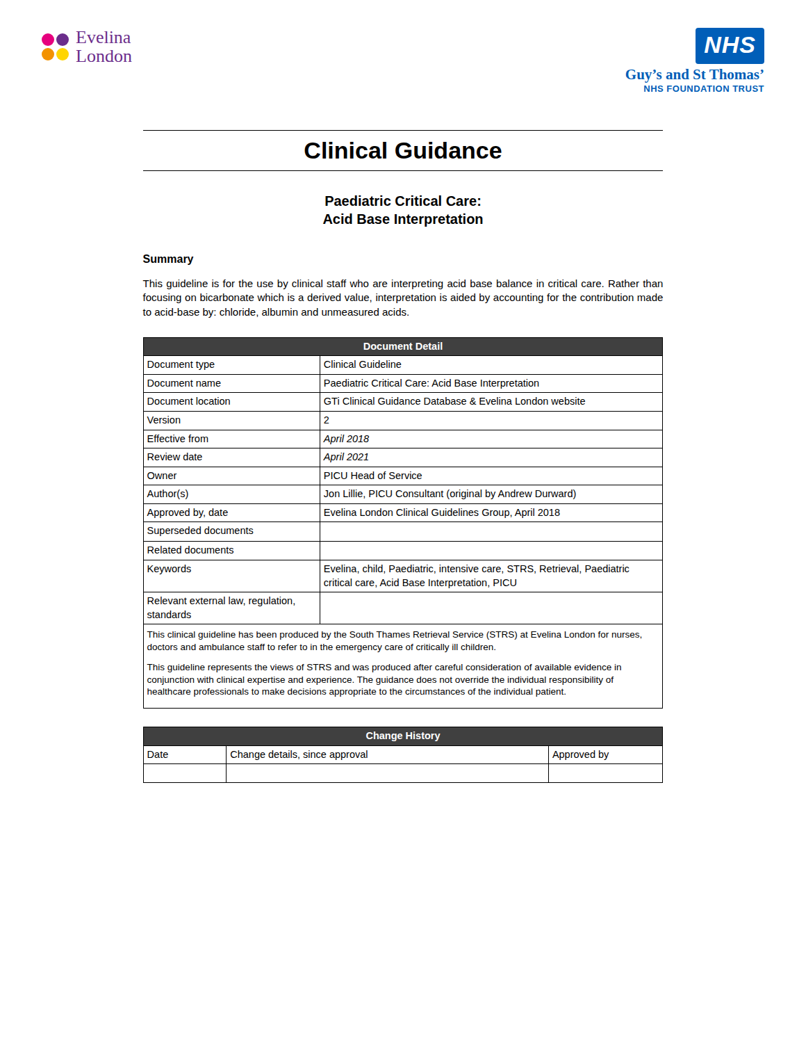Evelina
London
NHS
Guy’s and St Thomas’
NHS FOUNDATION TRUST
Clinical Guidance
Paediatric Critical Care:
Acid Base Interpretation
Summary
This guideline is for the use by clinical staff who are interpreting acid base balance in critical care. Rather than focusing on bicarbonate which is a derived value, interpretation is aided by accounting for the contribution made to acid-base by: chloride, albumin and unmeasured acids.
| Document Detail |
| --- |
| Document type | Clinical Guideline |
| Document name | Paediatric Critical Care: Acid Base Interpretation |
| Document location | GTi Clinical Guidance Database & Evelina London website |
| Version | 2 |
| Effective from | April 2018 |
| Review date | April 2021 |
| Owner | PICU Head of Service |
| Author(s) | Jon Lillie, PICU Consultant (original by Andrew Durward) |
| Approved by, date | Evelina London Clinical Guidelines Group, April 2018 |
| Superseded documents | |
| Related documents | |
| Keywords | Evelina, child, Paediatric, intensive care, STRS, Retrieval, Paediatric critical care, Acid Base Interpretation, PICU |
| Relevant external law, regulation, standards | |
| This clinical guideline has been produced by the South Thames Retrieval Service (STRS) at Evelina London for nurses, doctors and ambulance staff to refer to in the emergency care of critically ill children. This guideline represents the views of STRS and was produced after careful consideration of available evidence in conjunction with clinical expertise and experience. The guidance does not override the individual responsibility of healthcare professionals to make decisions appropriate to the circumstances of the individual patient. |
| Change History |
| --- |
| Date | Change details, since approval | Approved by |